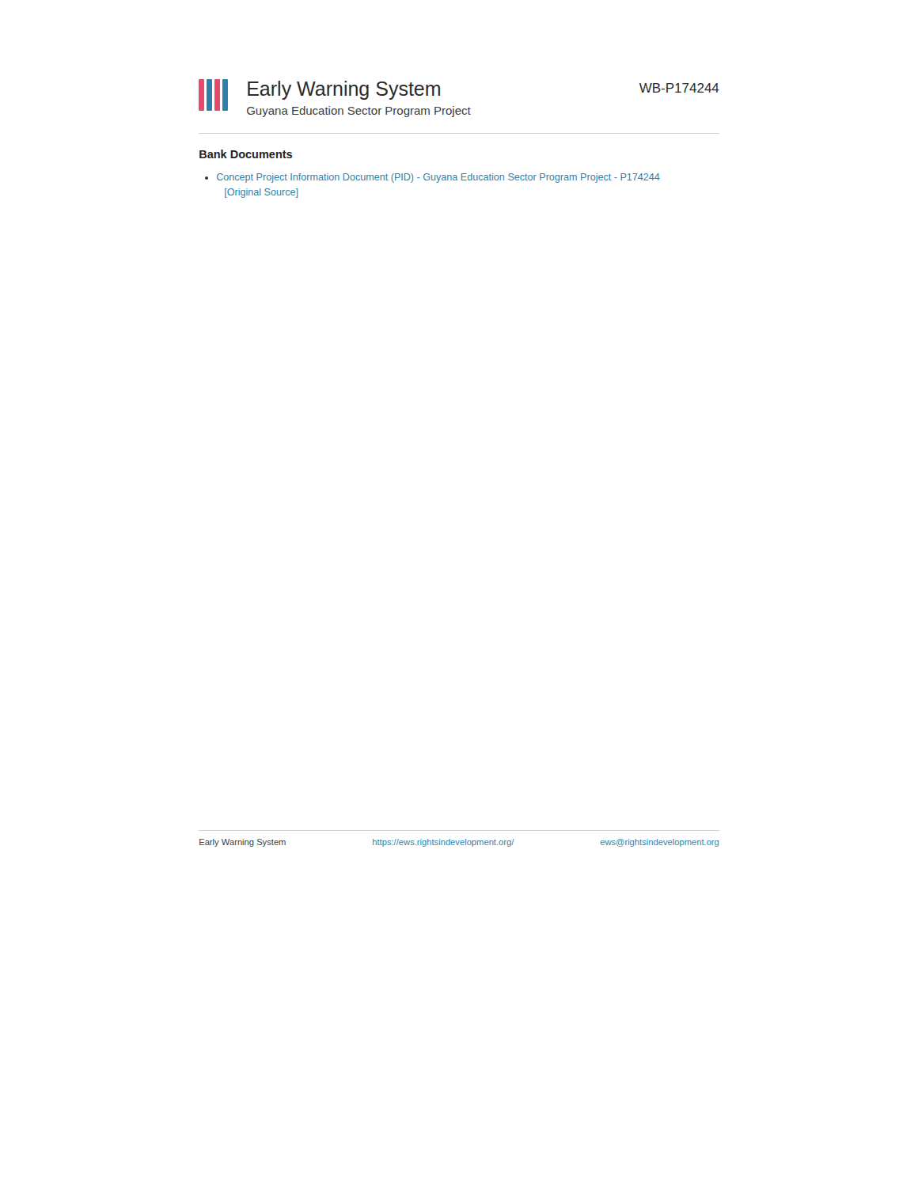Early Warning System
Guyana Education Sector Program Project
WB-P174244
Bank Documents
Concept Project Information Document (PID) - Guyana Education Sector Program Project - P174244 [Original Source]
Early Warning System
https://ews.rightsindevelopment.org/
ews@rightsindevelopment.org